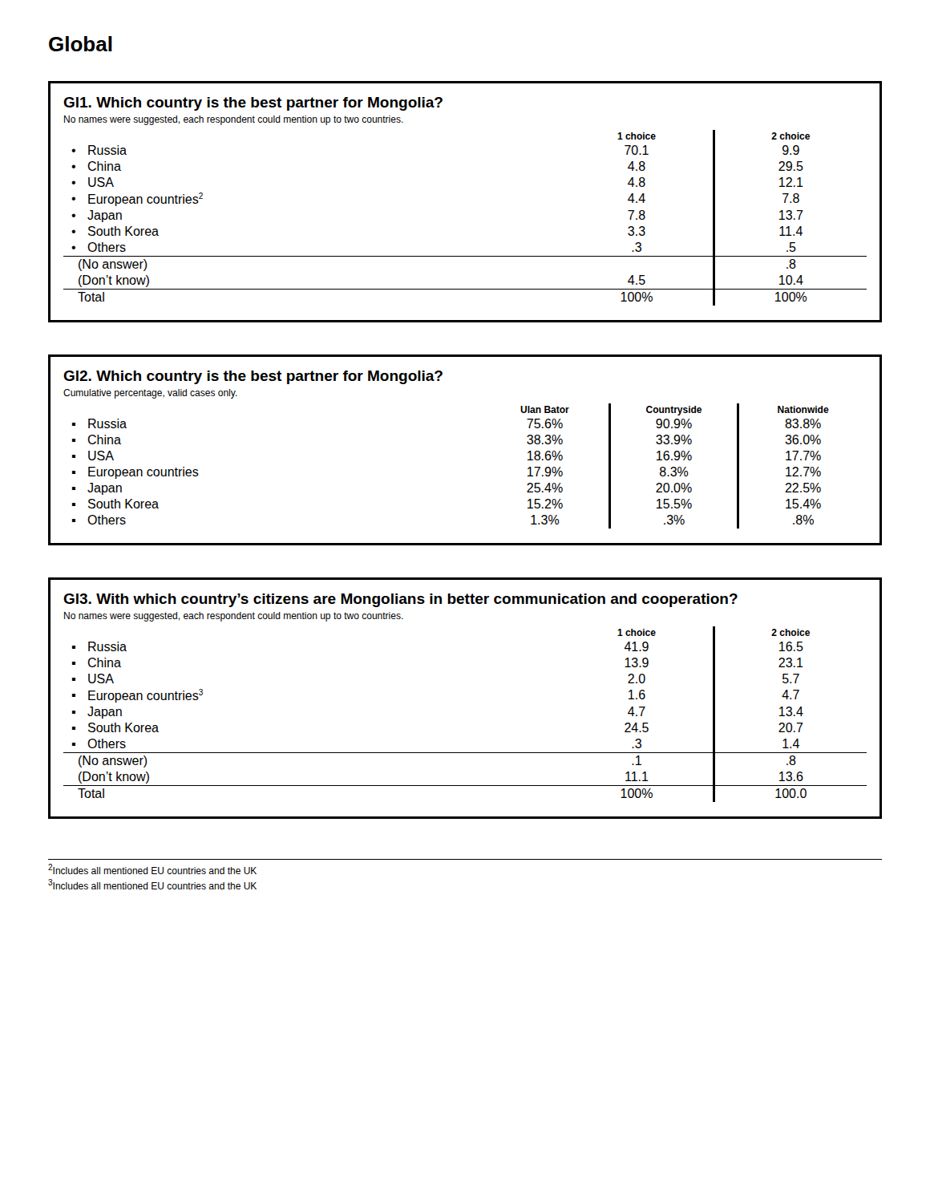Global
Gl1. Which country is the best partner for Mongolia?
No names were suggested, each respondent could mention up to two countries.
| | 1 choice | 2 choice |
| --- | --- | --- |
| Russia | 70.1 | 9.9 |
| China | 4.8 | 29.5 |
| USA | 4.8 | 12.1 |
| European countries 2 | 4.4 | 7.8 |
| Japan | 7.8 | 13.7 |
| South Korea | 3.3 | 11.4 |
| Others | .3 | .5 |
| (No answer) | | .8 |
| (Don’t know) | 4.5 | 10.4 |
| Total | 100% | 100% |
Gl2. Which country is the best partner for Mongolia?
Cumulative percentage, valid cases only.
| | Ulan Bator | Countryside | Nationwide |
| --- | --- | --- | --- |
| Russia | 75.6% | 90.9% | 83.8% |
| China | 38.3% | 33.9% | 36.0% |
| USA | 18.6% | 16.9% | 17.7% |
| European countries | 17.9% | 8.3% | 12.7% |
| Japan | 25.4% | 20.0% | 22.5% |
| South Korea | 15.2% | 15.5% | 15.4% |
| Others | 1.3% | .3% | .8% |
Gl3. With which country’s citizens are Mongolians in better communication and cooperation?
No names were suggested, each respondent could mention up to two countries.
| | 1 choice | 2 choice |
| --- | --- | --- |
| Russia | 41.9 | 16.5 |
| China | 13.9 | 23.1 |
| USA | 2.0 | 5.7 |
| European countries 3 | 1.6 | 4.7 |
| Japan | 4.7 | 13.4 |
| South Korea | 24.5 | 20.7 |
| Others | .3 | 1.4 |
| (No answer) | .1 | .8 |
| (Don’t know) | 11.1 | 13.6 |
| Total | 100% | 100.0 |
2Includes all mentioned EU countries and the UK
3Includes all mentioned EU countries and the UK